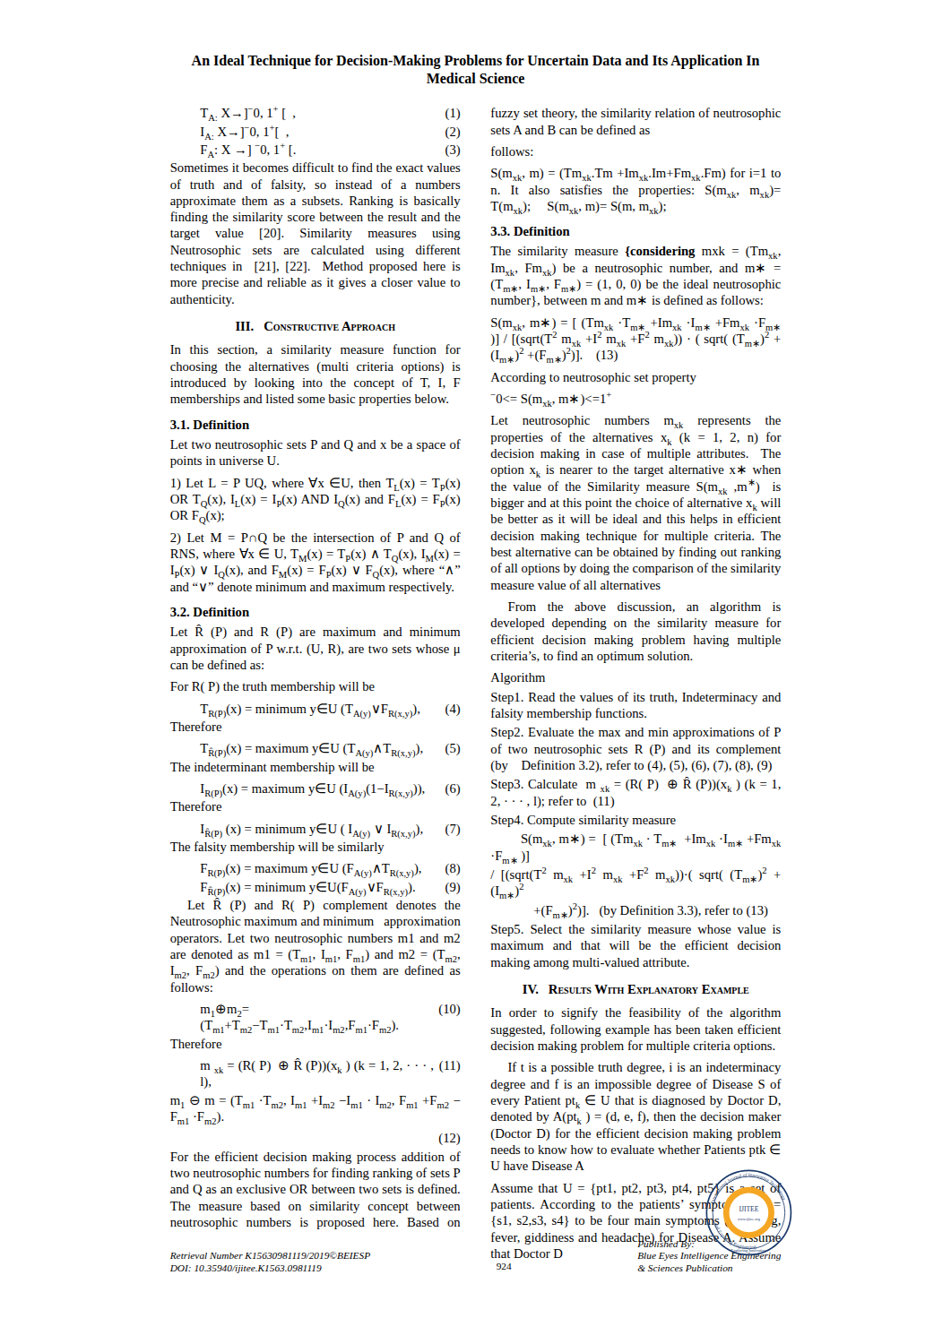An Ideal Technique for Decision-Making Problems for Uncertain Data and Its Application In Medical Science
TA: X→]−0, 1+ [ ,(1)
IA: X→]−0, 1+[ ,(2)
FA: X →] −0, 1+ [.(3)
Sometimes it becomes difficult to find the exact values of truth and of falsity, so instead of a numbers approximate them as a subsets. Ranking is basically finding the similarity score between the result and the target value [20]. Similarity measures using Neutrosophic sets are calculated using different techniques in [21], [22]. Method proposed here is more precise and reliable as it gives a closer value to authenticity.
III. Constructive Approach
In this section, a similarity measure function for choosing the alternatives (multi criteria options) is introduced by looking into the concept of T, I, F memberships and listed some basic properties below.
3.1. Definition
Let two neutrosophic sets P and Q and x be a space of points in universe U.
1) Let L = P UQ, where ∀x ∈U, then TL(x) = TP(x) OR TQ(x), IL(x) = IP(x) AND IQ(x) and FL(x) = FP(x) OR FQ(x);
2) Let M = P∩Q be the intersection of P and Q of RNS, where ∀x ∈ U, TM(x) = TP(x) ∧ TQ(x), IM(x) = IP(x) ∨ IQ(x), and FM(x) = FP(x) ∨ FQ(x), where “∧” and “∨” denote minimum and maximum respectively.
3.2. Definition
Let R̂ (P) and R (P) are maximum and minimum approximation of P w.r.t. (U, R), are two sets whose μ can be defined as:
For R( P) the truth membership will be
TR(P)(x) = minimum y∈U (TA(y)∨FR(x,y)),(4)
Therefore
TR̂(P)(x) = maximum y∈U (TA(y)∧TR(x,y)),(5)
The indeterminant membership will be
IR(P)(x) = maximum y∈U (IA(y)(1−IR(x,y))),(6)
Therefore
IR̂(P) (x) = minimum y∈U ( IA(y) ∨ IR(x,y)),(7)
The falsity membership will be similarly
FR(P)(x) = maximum y∈U (FA(y)∧TR(x,y)),(8)
FR̂(P)(x) = minimum y∈U(FA(y)∨FR(x,y)).(9)
Let R̂ (P) and R( P) complement denotes the Neutrosophic maximum and minimum approximation operators. Let two neutrosophic numbers m1 and m2 are denoted as m1 = (Tm1, Im1, Fm1) and m2 = (Tm2, Im2, Fm2) and the operations on them are defined as follows:
m1⊕m2=(Tm1+Tm2−Tm1·Tm2,Im1·Im2,Fm1·Fm2).(10)
Therefore
m xk = (R( P) ⊕ R̂ (P))(xk ) (k = 1, 2, · · · , l),(11)
m1 ⊖ m = (Tm1 ·Tm2, Im1 +Im2 −Im1 · Im2, Fm1 +Fm2 − Fm1 ·Fm2).
(12)
For the efficient decision making process addition of two neutrosophic numbers for finding ranking of sets P and Q as an exclusive OR between two sets is defined. The measure based on similarity concept between neutrosophic numbers is proposed here. Based on fuzzy set theory, the similarity relation of neutrosophic sets A and B can be defined as
follows:
S(mxk, m) = (Tmxk.Tm +Imxk.Im+Fmxk.Fm) for i=1 to n. It also satisfies the properties: S(mxk, mxk)= T(mxk); S(mxk, m)= S(m, mxk);
3.3. Definition
The similarity measure {considering mxk = (Tmxk, Imxk, Fmxk) be a neutrosophic number, and m∗ = (Tm∗, Im∗, Fm∗) = (1, 0, 0) be the ideal neutrosophic number}, between m and m∗ is defined as follows:
S(mxk, m∗) = [ (Tmxk ·Tm∗ +Imxk ·Im∗ +Fmxk ·Fm∗ )] / [(sqrt(T2 mxk +I2 mxk +F2 mxk)) · ( sqrt( (Tm∗)2 +(Im∗)2 +(Fm∗)2)]. (13)
According to neutrosophic set property
−0<= S(mxk, m∗)<=1+
Let neutrosophic numbers mxk represents the properties of the alternatives xk (k = 1, 2, n) for decision making in case of multiple attributes. The option xk is nearer to the target alternative x∗ when the value of the Similarity measure S(mxk ,m∗) is bigger and at this point the choice of alternative xk will be better as it will be ideal and this helps in efficient decision making technique for multiple criteria. The best alternative can be obtained by finding out ranking of all options by doing the comparison of the similarity measure value of all alternatives
From the above discussion, an algorithm is developed depending on the similarity measure for efficient decision making problem having multiple criteria’s, to find an optimum solution.
Algorithm
Step1. Read the values of its truth, Indeterminacy and falsity membership functions.
Step2. Evaluate the max and min approximations of P of two neutrosophic sets R (P) and its complement (by Definition 3.2), refer to (4), (5), (6), (7), (8), (9)
Step3. Calculate m xk = (R( P) ⊕ R̂ (P))(xk ) (k = 1, 2, · · · , l); refer to (11)
Step4. Compute similarity measure
S(mxk, m∗) = [ (Tmxk · Tm∗ +Imxk ·Im∗ +Fmxk ·Fm∗ )]
/ [(sqrt(T2 mxk +I2 mxk +F2 mxk))·( sqrt( (Tm∗)2 +(Im∗)2
+(Fm∗)2)]. (by Definition 3.3), refer to (13)
Step5. Select the similarity measure whose value is maximum and that will be the efficient decision making among multi-valued attribute.
IV. Results With Explanatory Example
In order to signify the feasibility of the algorithm suggested, following example has been taken efficient decision making problem for multiple criteria options.
If t is a possible truth degree, i is an indeterminacy degree and f is an impossible degree of Disease S of every Patient ptk ∈ U that is diagnosed by Doctor D, denoted by A(ptk ) = (d, e, f), then the decision maker (Doctor D) for the efficient decision making problem needs to know how to evaluate whether Patients ptk ∈ U have Disease A
Assume that U = {pt1, pt2, pt3, pt4, pt5} is a set of patients. According to the patients’ symptoms, V = {s1, s2,s3, s4} to be four main symptoms (shivering, fever, giddiness and headache) for Disease A. Assume that Doctor D
Retrieval Number K15630981119/2019©BEIESP
DOI: 10.35940/ijitee.K1563.0981119
924
Published By:
Blue Eyes Intelligence Engineering
& Sciences Publication
IJITEE www.ijitee.org International Journal of Innovative Technology and Exploring Engineering Exploring Innovation